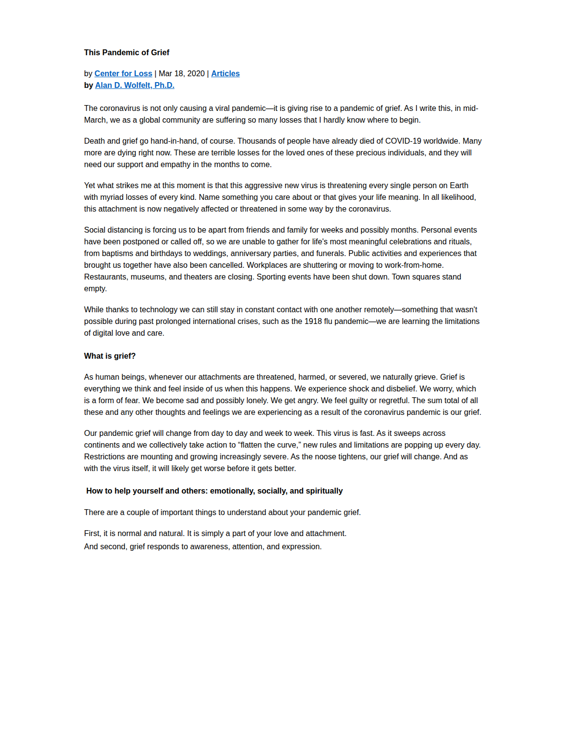This Pandemic of Grief
by Center for Loss | Mar 18, 2020 | Articles
by Alan D. Wolfelt, Ph.D.
The coronavirus is not only causing a viral pandemic—it is giving rise to a pandemic of grief. As I write this, in mid-March, we as a global community are suffering so many losses that I hardly know where to begin.
Death and grief go hand-in-hand, of course. Thousands of people have already died of COVID-19 worldwide. Many more are dying right now. These are terrible losses for the loved ones of these precious individuals, and they will need our support and empathy in the months to come.
Yet what strikes me at this moment is that this aggressive new virus is threatening every single person on Earth with myriad losses of every kind. Name something you care about or that gives your life meaning. In all likelihood, this attachment is now negatively affected or threatened in some way by the coronavirus.
Social distancing is forcing us to be apart from friends and family for weeks and possibly months. Personal events have been postponed or called off, so we are unable to gather for life's most meaningful celebrations and rituals, from baptisms and birthdays to weddings, anniversary parties, and funerals. Public activities and experiences that brought us together have also been cancelled. Workplaces are shuttering or moving to work-from-home. Restaurants, museums, and theaters are closing. Sporting events have been shut down. Town squares stand empty.
While thanks to technology we can still stay in constant contact with one another remotely—something that wasn't possible during past prolonged international crises, such as the 1918 flu pandemic—we are learning the limitations of digital love and care.
What is grief?
As human beings, whenever our attachments are threatened, harmed, or severed, we naturally grieve. Grief is everything we think and feel inside of us when this happens. We experience shock and disbelief. We worry, which is a form of fear. We become sad and possibly lonely. We get angry. We feel guilty or regretful. The sum total of all these and any other thoughts and feelings we are experiencing as a result of the coronavirus pandemic is our grief.
Our pandemic grief will change from day to day and week to week. This virus is fast. As it sweeps across continents and we collectively take action to “flatten the curve,” new rules and limitations are popping up every day. Restrictions are mounting and growing increasingly severe. As the noose tightens, our grief will change. And as with the virus itself, it will likely get worse before it gets better.
How to help yourself and others: emotionally, socially, and spiritually
There are a couple of important things to understand about your pandemic grief.
First, it is normal and natural. It is simply a part of your love and attachment.
And second, grief responds to awareness, attention, and expression.